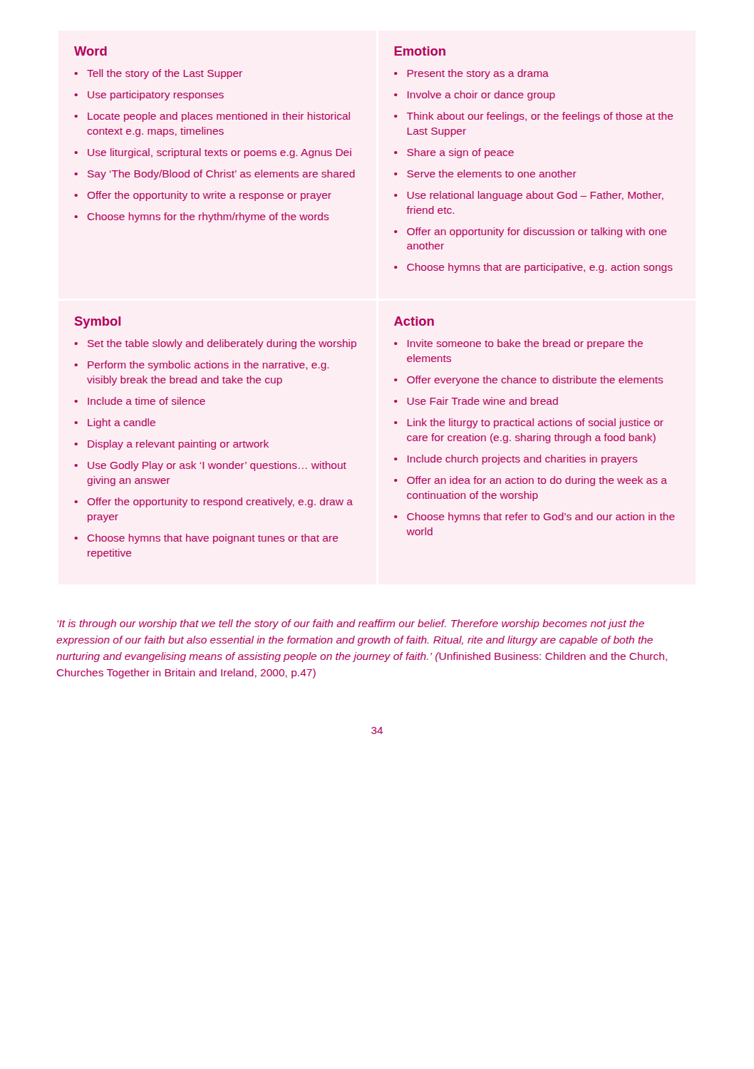| Word Tell the story of the Last Supper Use participatory responses Locate people and places mentioned in their historical context e.g. maps, timelines Use liturgical, scriptural texts or poems e.g. Agnus Dei Say ‘The Body/Blood of Christ’ as elements are shared Offer the opportunity to write a response or prayer Choose hymns for the rhythm/rhyme of the words | Emotion Present the story as a drama Involve a choir or dance group Think about our feelings, or the feelings of those at the Last Supper Share a sign of peace Serve the elements to one another Use relational language about God – Father, Mother, friend etc. Offer an opportunity for discussion or talking with one another Choose hymns that are participative, e.g. action songs |
| Symbol Set the table slowly and deliberately during the worship Perform the symbolic actions in the narrative, e.g. visibly break the bread and take the cup Include a time of silence Light a candle Display a relevant painting or artwork Use Godly Play or ask ‘I wonder’ questions… without giving an answer Offer the opportunity to respond creatively, e.g. draw a prayer Choose hymns that have poignant tunes or that are repetitive | Action Invite someone to bake the bread or prepare the elements Offer everyone the chance to distribute the elements Use Fair Trade wine and bread Link the liturgy to practical actions of social justice or care for creation (e.g. sharing through a food bank) Include church projects and charities in prayers Offer an idea for an action to do during the week as a continuation of the worship Choose hymns that refer to God’s and our action in the world |
‘It is through our worship that we tell the story of our faith and reaffirm our belief. Therefore worship becomes not just the expression of our faith but also essential in the formation and growth of faith. Ritual, rite and liturgy are capable of both the nurturing and evangelising means of assisting people on the journey of faith.’ (Unfinished Business: Children and the Church, Churches Together in Britain and Ireland, 2000, p.47)
34